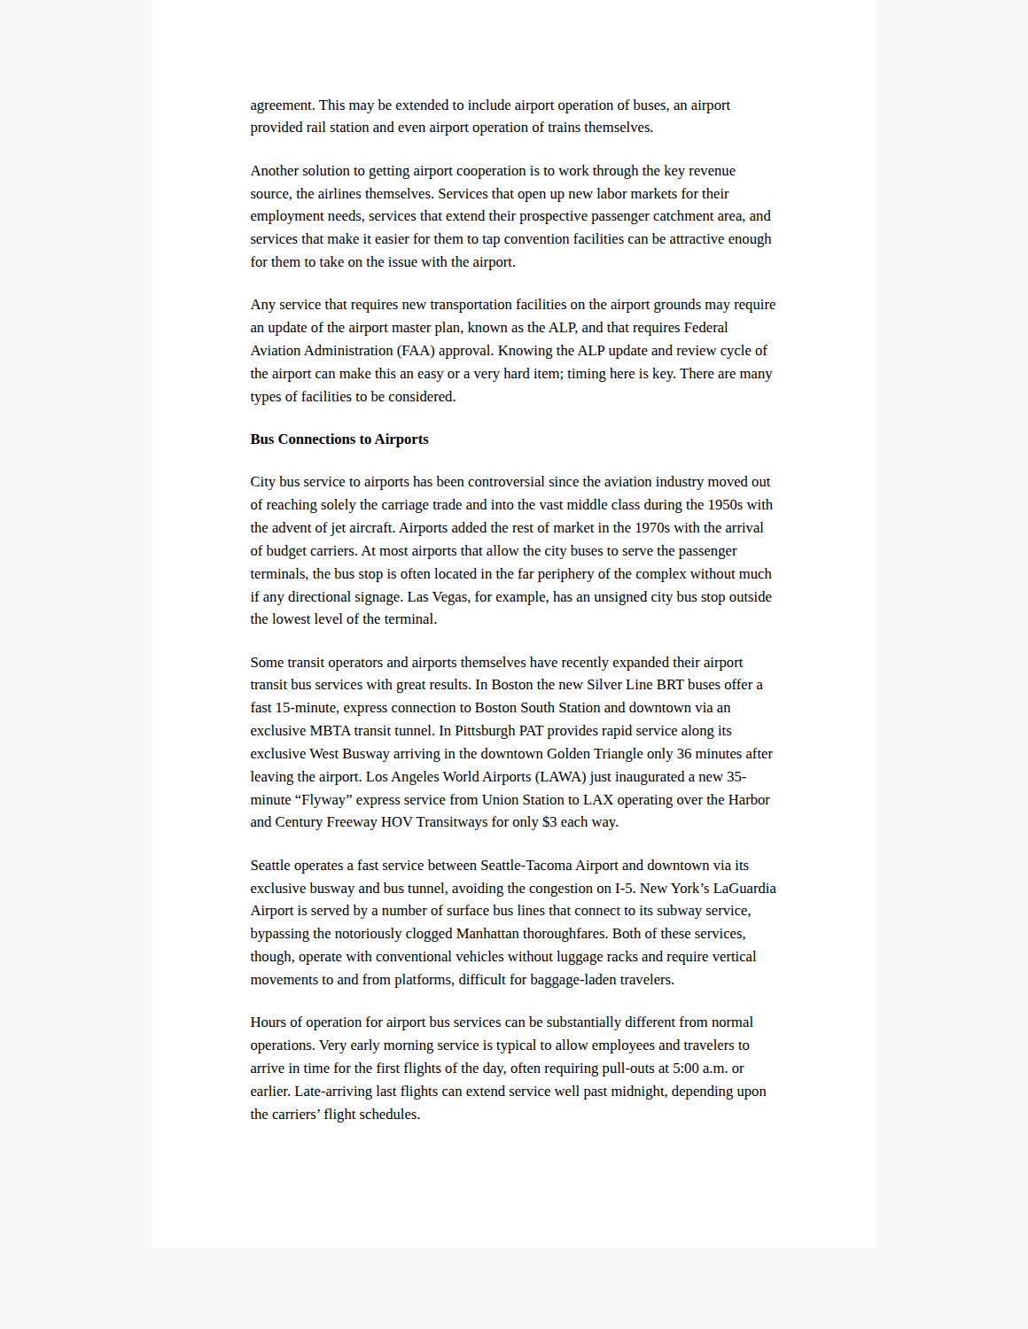agreement. This may be extended to include airport operation of buses, an airport provided rail station and even airport operation of trains themselves.
Another solution to getting airport cooperation is to work through the key revenue source, the airlines themselves. Services that open up new labor markets for their employment needs, services that extend their prospective passenger catchment area, and services that make it easier for them to tap convention facilities can be attractive enough for them to take on the issue with the airport.
Any service that requires new transportation facilities on the airport grounds may require an update of the airport master plan, known as the ALP, and that requires Federal Aviation Administration (FAA) approval. Knowing the ALP update and review cycle of the airport can make this an easy or a very hard item; timing here is key. There are many types of facilities to be considered.
Bus Connections to Airports
City bus service to airports has been controversial since the aviation industry moved out of reaching solely the carriage trade and into the vast middle class during the 1950s with the advent of jet aircraft. Airports added the rest of market in the 1970s with the arrival of budget carriers. At most airports that allow the city buses to serve the passenger terminals, the bus stop is often located in the far periphery of the complex without much if any directional signage. Las Vegas, for example, has an unsigned city bus stop outside the lowest level of the terminal.
Some transit operators and airports themselves have recently expanded their airport transit bus services with great results. In Boston the new Silver Line BRT buses offer a fast 15-minute, express connection to Boston South Station and downtown via an exclusive MBTA transit tunnel. In Pittsburgh PAT provides rapid service along its exclusive West Busway arriving in the downtown Golden Triangle only 36 minutes after leaving the airport. Los Angeles World Airports (LAWA) just inaugurated a new 35-minute “Flyway” express service from Union Station to LAX operating over the Harbor and Century Freeway HOV Transitways for only $3 each way.
Seattle operates a fast service between Seattle-Tacoma Airport and downtown via its exclusive busway and bus tunnel, avoiding the congestion on I-5. New York’s LaGuardia Airport is served by a number of surface bus lines that connect to its subway service, bypassing the notoriously clogged Manhattan thoroughfares. Both of these services, though, operate with conventional vehicles without luggage racks and require vertical movements to and from platforms, difficult for baggage-laden travelers.
Hours of operation for airport bus services can be substantially different from normal operations. Very early morning service is typical to allow employees and travelers to arrive in time for the first flights of the day, often requiring pull-outs at 5:00 a.m. or earlier. Late-arriving last flights can extend service well past midnight, depending upon the carriers’ flight schedules.